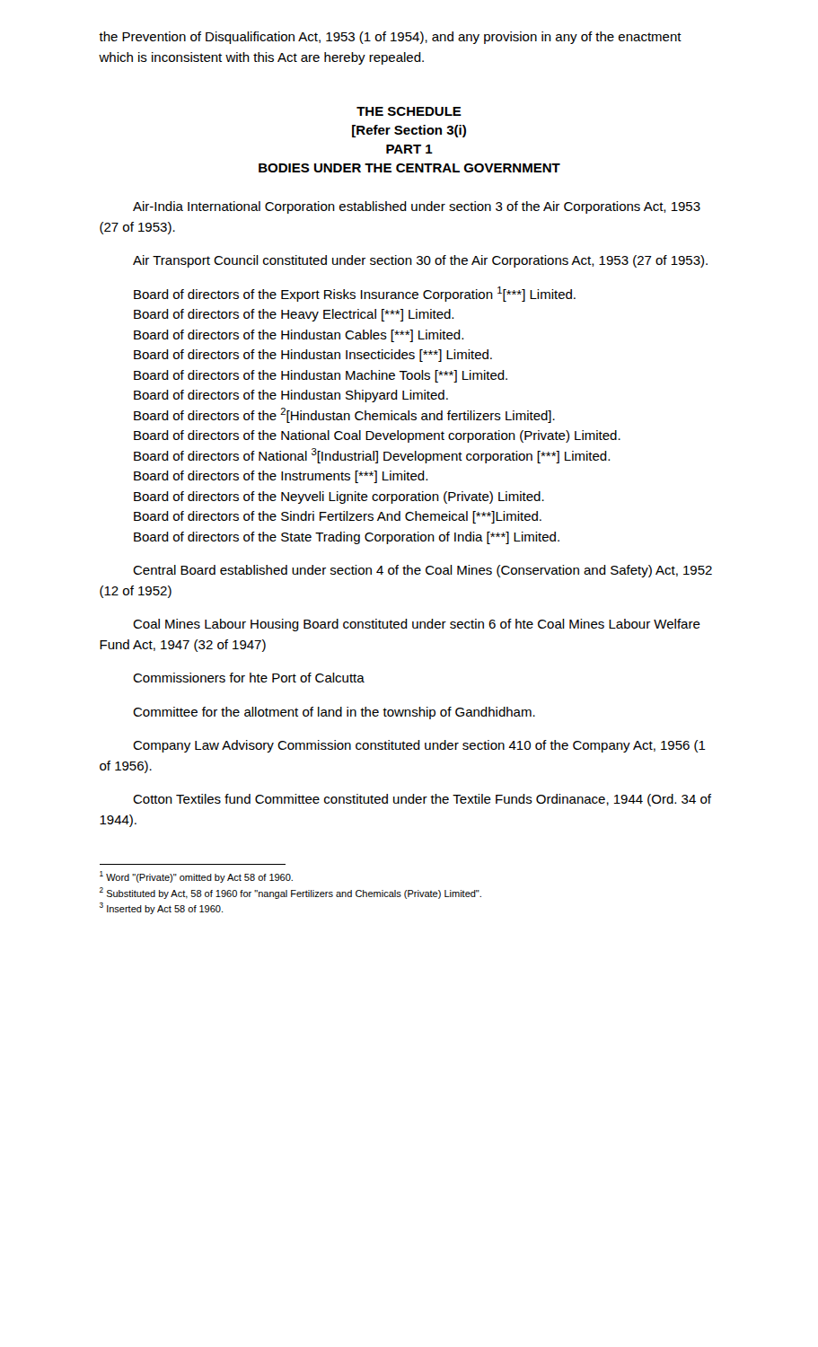the Prevention of Disqualification Act, 1953 (1 of 1954), and any provision in any of the enactment which is inconsistent with this Act are hereby repealed.
THE SCHEDULE
[Refer Section 3(i)
PART 1
BODIES UNDER THE CENTRAL GOVERNMENT
Air-India International Corporation established under section 3 of the Air Corporations Act, 1953 (27 of 1953).
Air Transport Council constituted under section 30 of the Air Corporations Act, 1953 (27 of 1953).
Board of directors of the Export Risks Insurance Corporation 1[***] Limited.
Board of directors of the Heavy Electrical [***] Limited.
Board of directors of the Hindustan Cables [***] Limited.
Board of directors of the Hindustan Insecticides [***] Limited.
Board of directors of the Hindustan Machine Tools [***] Limited.
Board of directors of the Hindustan Shipyard Limited.
Board of directors of the 2[Hindustan Chemicals and fertilizers Limited].
Board of directors of the National Coal Development corporation (Private) Limited.
Board of directors of National 3[Industrial] Development corporation [***] Limited.
Board of directors of the Instruments [***] Limited.
Board of directors of the Neyveli Lignite corporation (Private) Limited.
Board of directors of the Sindri Fertilzers And Chemeical [***]Limited.
Board of directors of the State Trading Corporation of India [***] Limited.
Central Board established under section 4 of the Coal Mines (Conservation and Safety) Act, 1952 (12 of 1952)
Coal Mines Labour Housing Board constituted under sectin 6 of hte Coal Mines Labour Welfare Fund Act, 1947 (32 of 1947)
Commissioners for hte Port of Calcutta
Committee for the allotment of land in the township of Gandhidham.
Company Law Advisory Commission constituted under section 410 of the Company Act, 1956 (1 of 1956).
Cotton Textiles fund Committee constituted under the Textile Funds Ordinanace, 1944 (Ord. 34 of 1944).
1 Word "(Private)" omitted by Act 58 of 1960.
2 Substituted by Act, 58 of 1960 for "nangal Fertilizers and Chemicals (Private) Limited".
3 Inserted by Act 58 of 1960.